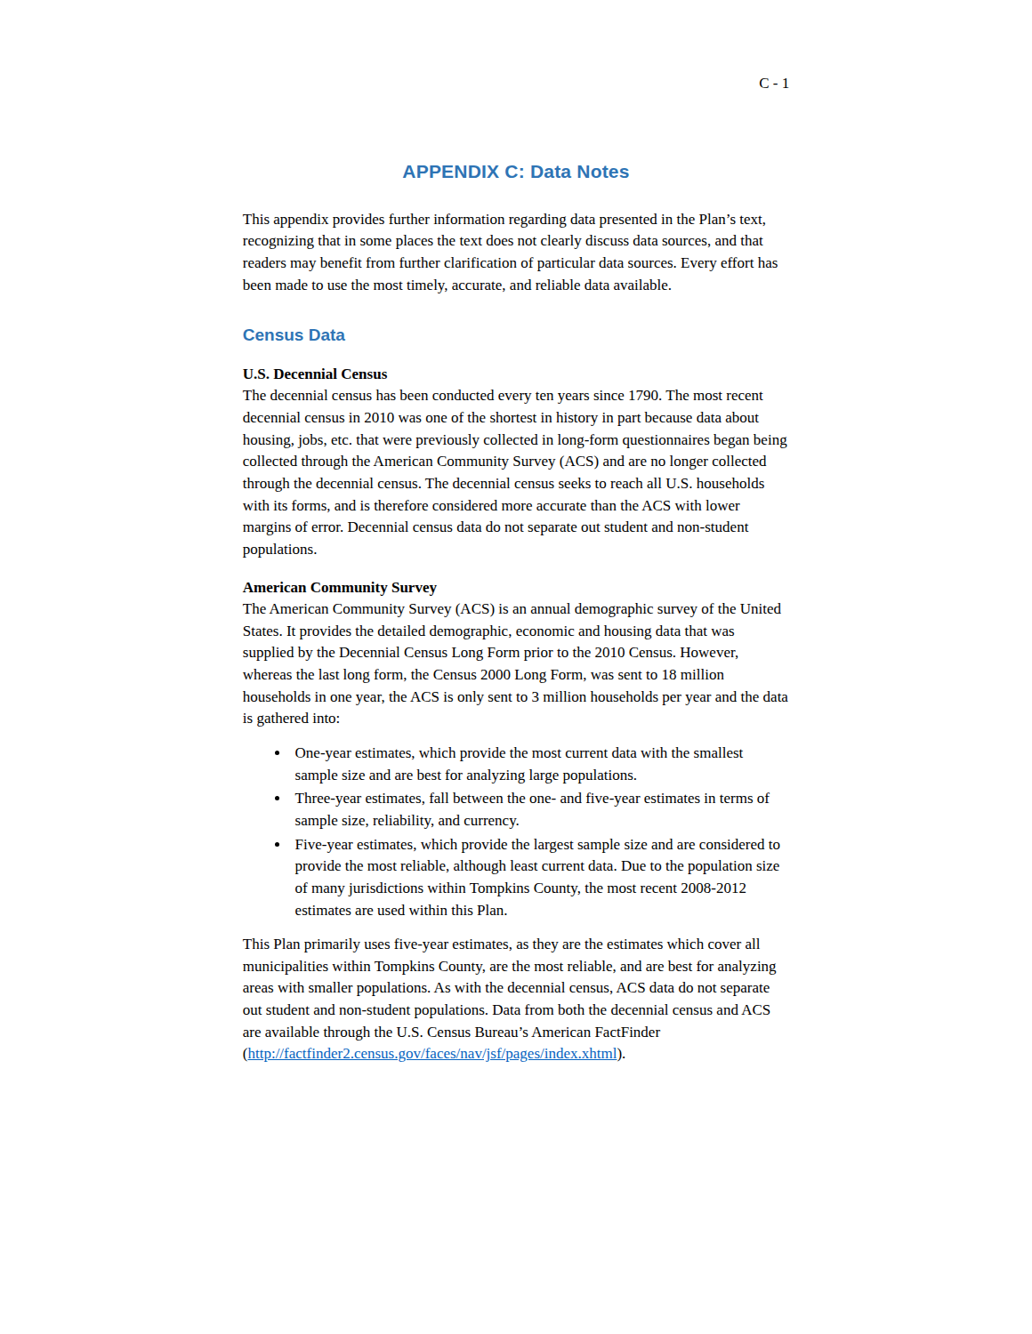C - 1
APPENDIX C: Data Notes
This appendix provides further information regarding data presented in the Plan’s text, recognizing that in some places the text does not clearly discuss data sources, and that readers may benefit from further clarification of particular data sources. Every effort has been made to use the most timely, accurate, and reliable data available.
Census Data
U.S. Decennial Census
The decennial census has been conducted every ten years since 1790. The most recent decennial census in 2010 was one of the shortest in history in part because data about housing, jobs, etc. that were previously collected in long-form questionnaires began being collected through the American Community Survey (ACS) and are no longer collected through the decennial census. The decennial census seeks to reach all U.S. households with its forms, and is therefore considered more accurate than the ACS with lower margins of error. Decennial census data do not separate out student and non-student populations.
American Community Survey
The American Community Survey (ACS) is an annual demographic survey of the United States. It provides the detailed demographic, economic and housing data that was supplied by the Decennial Census Long Form prior to the 2010 Census. However, whereas the last long form, the Census 2000 Long Form, was sent to 18 million households in one year, the ACS is only sent to 3 million households per year and the data is gathered into:
One-year estimates, which provide the most current data with the smallest sample size and are best for analyzing large populations.
Three-year estimates, fall between the one- and five-year estimates in terms of sample size, reliability, and currency.
Five-year estimates, which provide the largest sample size and are considered to provide the most reliable, although least current data. Due to the population size of many jurisdictions within Tompkins County, the most recent 2008-2012 estimates are used within this Plan.
This Plan primarily uses five-year estimates, as they are the estimates which cover all municipalities within Tompkins County, are the most reliable, and are best for analyzing areas with smaller populations. As with the decennial census, ACS data do not separate out student and non-student populations. Data from both the decennial census and ACS are available through the U.S. Census Bureau’s American FactFinder (http://factfinder2.census.gov/faces/nav/jsf/pages/index.xhtml).